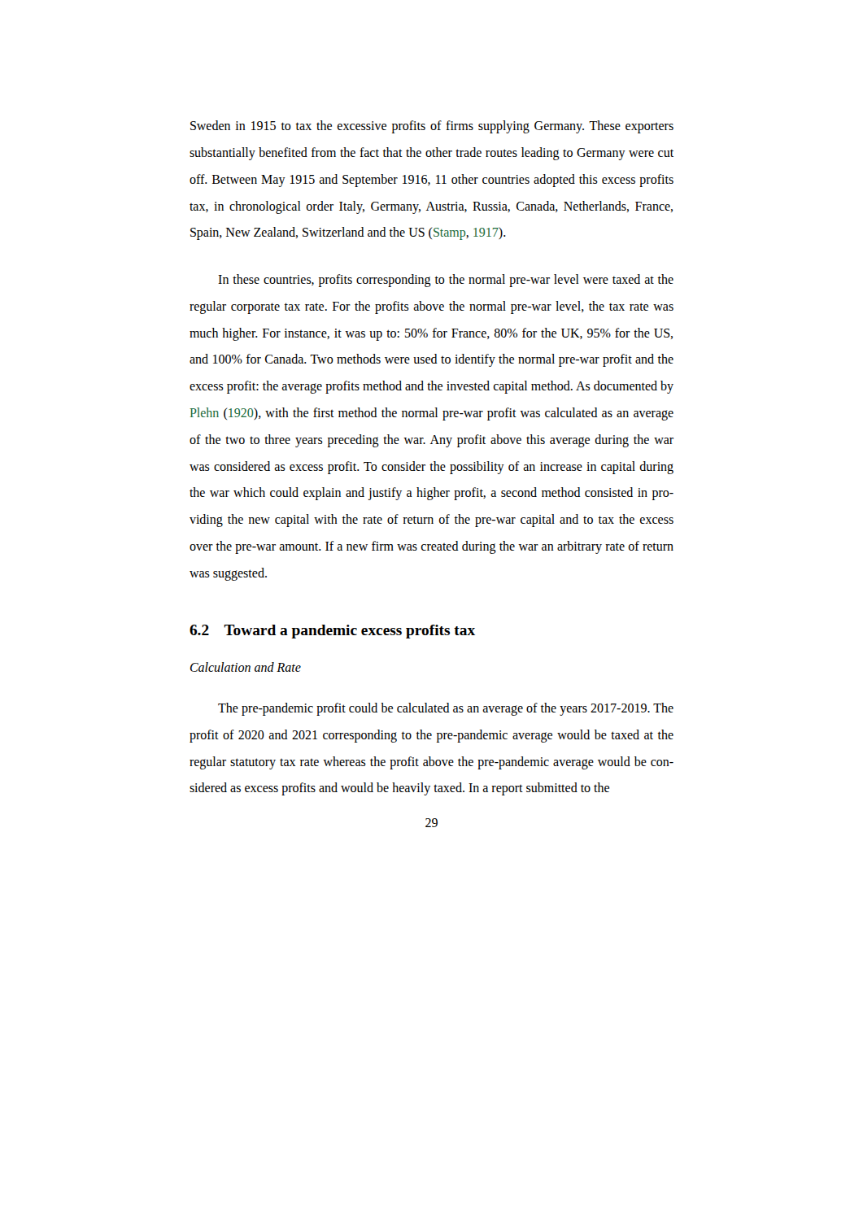Sweden in 1915 to tax the excessive profits of firms supplying Germany. These exporters substantially benefited from the fact that the other trade routes leading to Germany were cut off. Between May 1915 and September 1916, 11 other countries adopted this excess profits tax, in chronological order Italy, Germany, Austria, Russia, Canada, Netherlands, France, Spain, New Zealand, Switzerland and the US (Stamp, 1917).
In these countries, profits corresponding to the normal pre-war level were taxed at the regular corporate tax rate. For the profits above the normal pre-war level, the tax rate was much higher. For instance, it was up to: 50% for France, 80% for the UK, 95% for the US, and 100% for Canada. Two methods were used to identify the normal pre-war profit and the excess profit: the average profits method and the invested capital method. As documented by Plehn (1920), with the first method the normal pre-war profit was calculated as an average of the two to three years preceding the war. Any profit above this average during the war was considered as excess profit. To consider the possibility of an increase in capital during the war which could explain and justify a higher profit, a second method consisted in providing the new capital with the rate of return of the pre-war capital and to tax the excess over the pre-war amount. If a new firm was created during the war an arbitrary rate of return was suggested.
6.2 Toward a pandemic excess profits tax
Calculation and Rate
The pre-pandemic profit could be calculated as an average of the years 2017-2019. The profit of 2020 and 2021 corresponding to the pre-pandemic average would be taxed at the regular statutory tax rate whereas the profit above the pre-pandemic average would be considered as excess profits and would be heavily taxed. In a report submitted to the
29